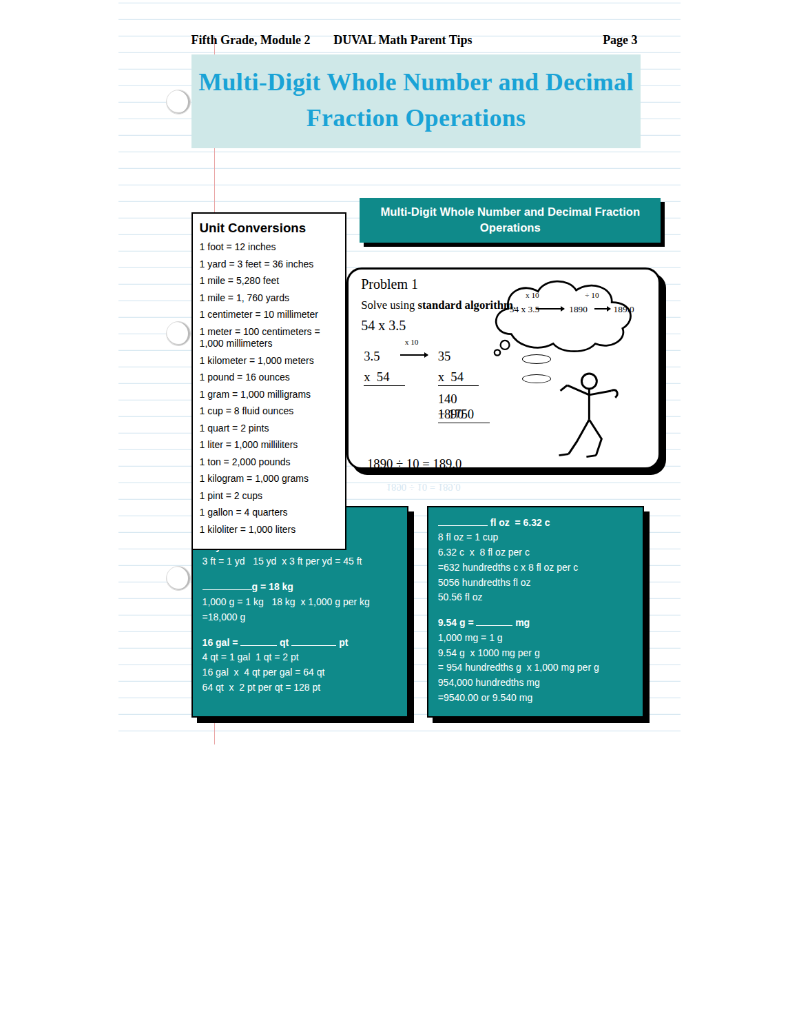Fifth Grade, Module 2 DUVAL Math Parent Tips Page 3
Multi-Digit Whole Number and Decimal
Fraction Operations
Multi-Digit Whole Number and Decimal Fraction Operations
Unit Conversions
1 foot = 12 inches
1 yard = 3 feet = 36 inches
1 mile = 5,280 feet
1 mile = 1, 760 yards
1 centimeter = 10 millimeter
1 meter = 100 centimeters = 1,000 millimeters
1 kilometer = 1,000 meters
1 pound = 16 ounces
1 gram = 1,000 milligrams
1 cup = 8 fluid ounces
1 quart = 2 pints
1 liter = 1,000 milliliters
1 ton = 2,000 pounds
1 kilogram = 1,000 grams
1 pint = 2 cups
1 gallon = 4 quarters
1 kiloliter = 1,000 liters
1890 ÷ 10 = 189.0
Problem 1
Solve using standard algorithm.
54 x 3.5
x 10 ÷ 10 54 x 3.5 1890 189.0
x 10
3.5
35
x 54
x 54
140
+ 1750
1890
1890 ÷ 10 = 189.0
Convert
15 yd = ft
3 ft = 1 yd 15 yd x 3 ft per yd = 45 ft
g = 18 kg
1,000 g = 1 kg 18 kg x 1,000 g per kg =18,000 g
16 gal = qt pt
4 qt = 1 gal 1 qt = 2 pt
16 gal x 4 qt per gal = 64 qt
64 qt x 2 pt per qt = 128 pt
fl oz = 6.32 c
8 fl oz = 1 cup
6.32 c x 8 fl oz per c
=632 hundredths c x 8 fl oz per c
5056 hundredths fl oz
50.56 fl oz
9.54 g = mg
1,000 mg = 1 g
9.54 g x 1000 mg per g
= 954 hundredths g x 1,000 mg per g
954,000 hundredths mg
=9540.00 or 9.540 mg